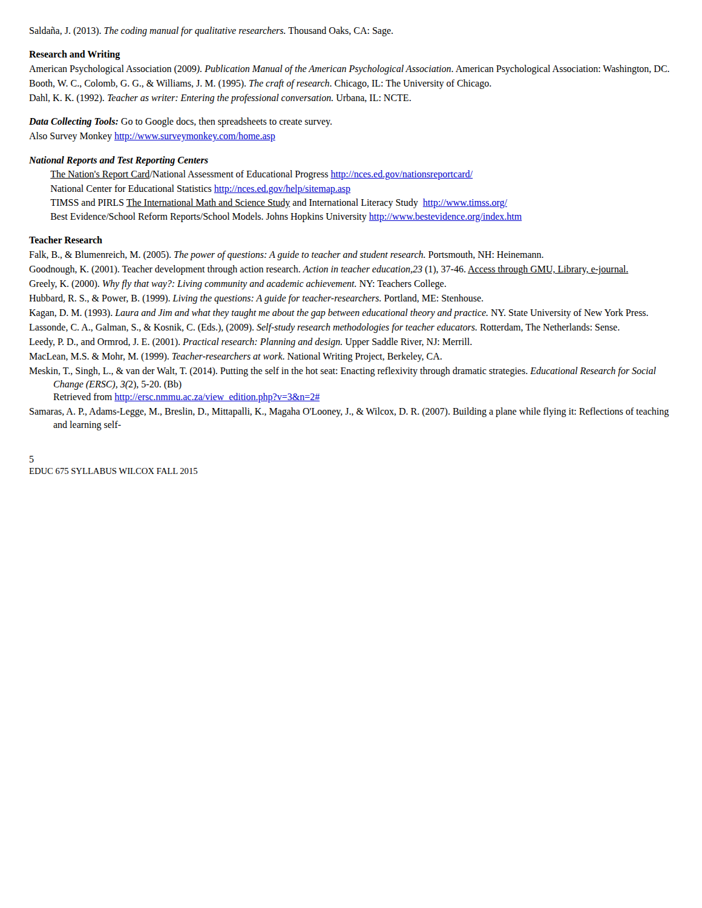Saldaña, J. (2013). The coding manual for qualitative researchers. Thousand Oaks, CA: Sage.
Research and Writing
American Psychological Association (2009). Publication Manual of the American Psychological Association. American Psychological Association: Washington, DC.
Booth, W. C., Colomb, G. G., & Williams, J. M. (1995). The craft of research. Chicago, IL: The University of Chicago.
Dahl, K. K. (1992). Teacher as writer: Entering the professional conversation. Urbana, IL: NCTE.
Data Collecting Tools: Go to Google docs, then spreadsheets to create survey.
Also Survey Monkey http://www.surveymonkey.com/home.asp
National Reports and Test Reporting Centers
The Nation's Report Card/National Assessment of Educational Progress http://nces.ed.gov/nationsreportcard/
National Center for Educational Statistics http://nces.ed.gov/help/sitemap.asp
TIMSS and PIRLS The International Math and Science Study and International Literacy Study http://www.timss.org/
Best Evidence/School Reform Reports/School Models. Johns Hopkins University http://www.bestevidence.org/index.htm
Teacher Research
Falk, B., & Blumenreich, M. (2005). The power of questions: A guide to teacher and student research. Portsmouth, NH: Heinemann.
Goodnough, K. (2001). Teacher development through action research. Action in teacher education,23 (1), 37-46. Access through GMU, Library, e-journal.
Greely, K. (2000). Why fly that way?: Living community and academic achievement. NY: Teachers College.
Hubbard, R. S., & Power, B. (1999). Living the questions: A guide for teacher-researchers. Portland, ME: Stenhouse.
Kagan, D. M. (1993). Laura and Jim and what they taught me about the gap between educational theory and practice. NY. State University of New York Press.
Lassonde, C. A., Galman, S., & Kosnik, C. (Eds.), (2009). Self-study research methodologies for teacher educators. Rotterdam, The Netherlands: Sense.
Leedy, P. D., and Ormrod, J. E. (2001). Practical research: Planning and design. Upper Saddle River, NJ: Merrill.
MacLean, M.S. & Mohr, M. (1999). Teacher-researchers at work. National Writing Project, Berkeley, CA.
Meskin, T., Singh, L., & van der Walt, T. (2014). Putting the self in the hot seat: Enacting reflexivity through dramatic strategies. Educational Research for Social Change (ERSC), 3(2), 5-20. (Bb)
Retrieved from http://ersc.nmmu.ac.za/view_edition.php?v=3&n=2#
Samaras, A. P., Adams-Legge, M., Breslin, D., Mittapalli, K., Magaha O'Looney, J., & Wilcox, D. R. (2007). Building a plane while flying it: Reflections of teaching and learning self-
5
EDUC 675 SYLLABUS WILCOX FALL 2015